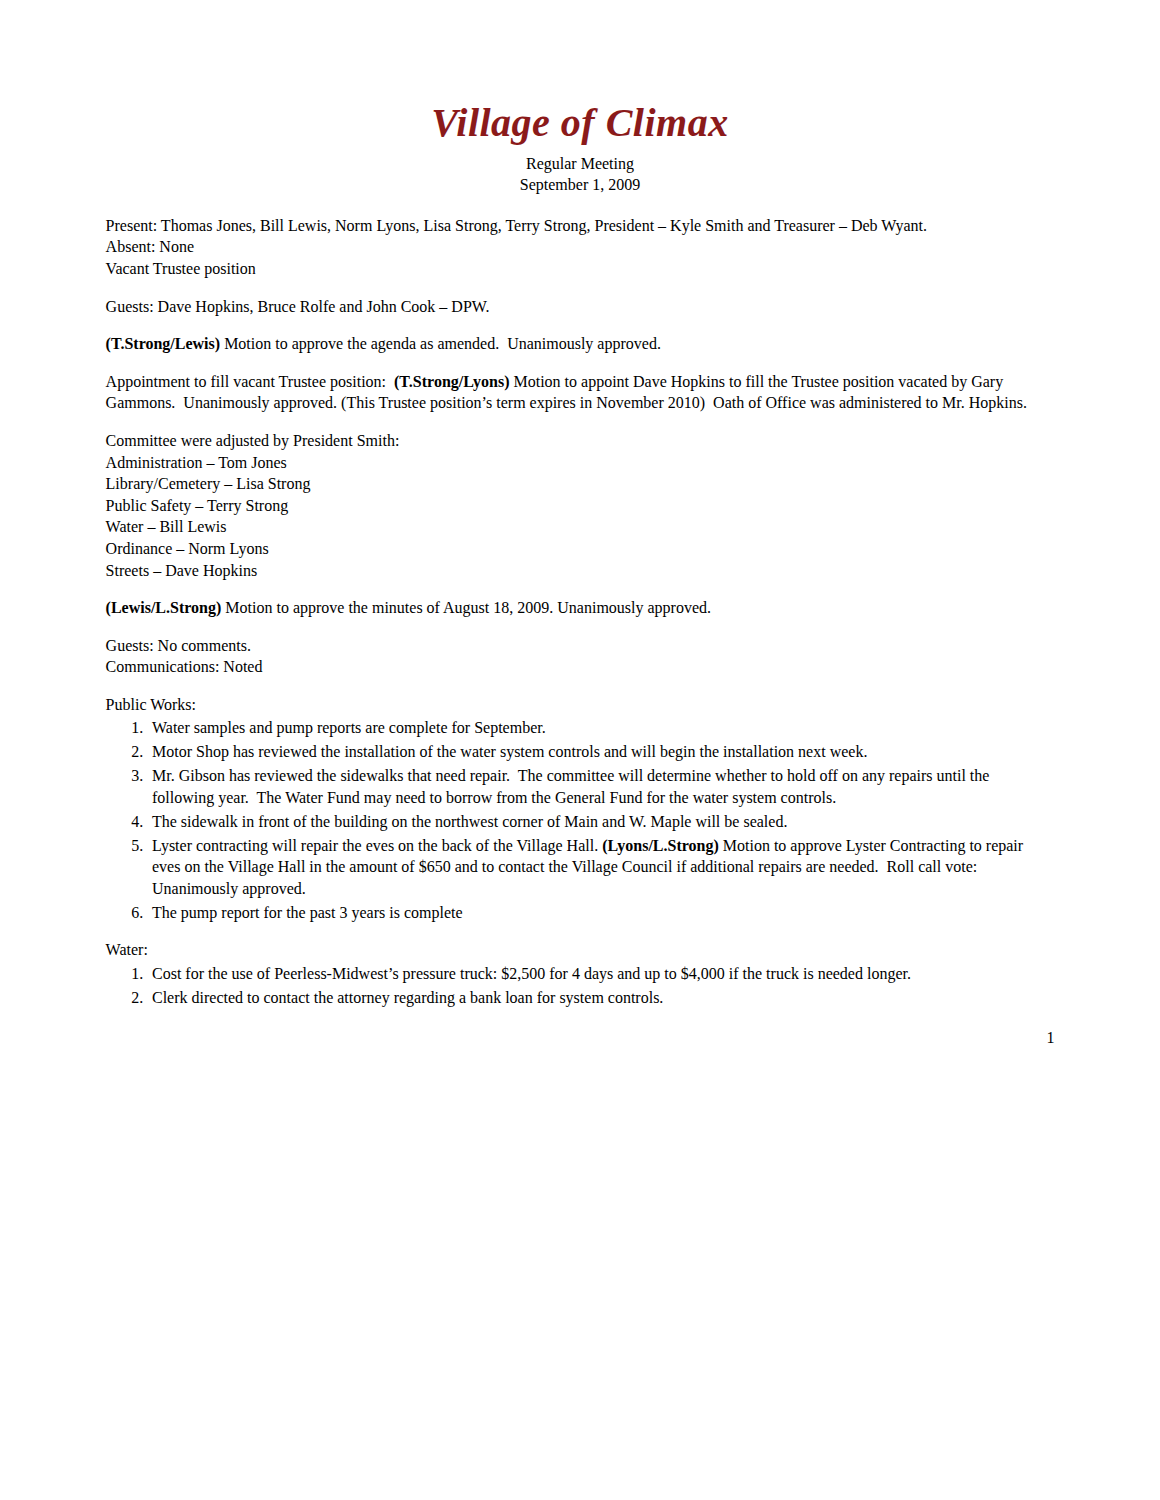Village of Climax
Regular Meeting
September 1, 2009
Present: Thomas Jones, Bill Lewis, Norm Lyons, Lisa Strong, Terry Strong, President – Kyle Smith and Treasurer – Deb Wyant.
Absent: None
Vacant Trustee position
Guests: Dave Hopkins, Bruce Rolfe and John Cook – DPW.
(T.Strong/Lewis) Motion to approve the agenda as amended. Unanimously approved.
Appointment to fill vacant Trustee position: (T.Strong/Lyons) Motion to appoint Dave Hopkins to fill the Trustee position vacated by Gary Gammons. Unanimously approved. (This Trustee position’s term expires in November 2010) Oath of Office was administered to Mr. Hopkins.
Committee were adjusted by President Smith:
Administration – Tom Jones
Library/Cemetery – Lisa Strong
Public Safety – Terry Strong
Water – Bill Lewis
Ordinance – Norm Lyons
Streets – Dave Hopkins
(Lewis/L.Strong) Motion to approve the minutes of August 18, 2009. Unanimously approved.
Guests: No comments.
Communications: Noted
Public Works:
Water samples and pump reports are complete for September.
Motor Shop has reviewed the installation of the water system controls and will begin the installation next week.
Mr. Gibson has reviewed the sidewalks that need repair. The committee will determine whether to hold off on any repairs until the following year. The Water Fund may need to borrow from the General Fund for the water system controls.
The sidewalk in front of the building on the northwest corner of Main and W. Maple will be sealed.
Lyster contracting will repair the eves on the back of the Village Hall. (Lyons/L.Strong) Motion to approve Lyster Contracting to repair eves on the Village Hall in the amount of $650 and to contact the Village Council if additional repairs are needed. Roll call vote: Unanimously approved.
The pump report for the past 3 years is complete
Water:
Cost for the use of Peerless-Midwest’s pressure truck: $2,500 for 4 days and up to $4,000 if the truck is needed longer.
Clerk directed to contact the attorney regarding a bank loan for system controls.
1